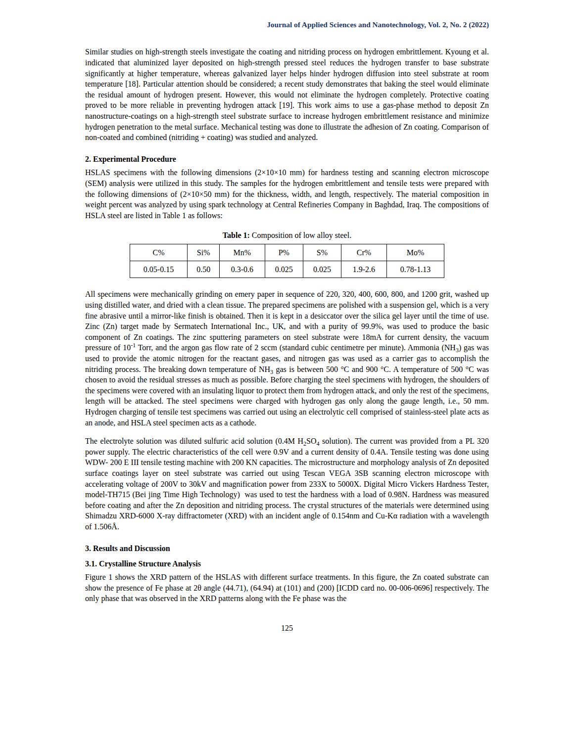Journal of Applied Sciences and Nanotechnology, Vol. 2, No. 2 (2022)
Similar studies on high-strength steels investigate the coating and nitriding process on hydrogen embrittlement. Kyoung et al. indicated that aluminized layer deposited on high-strength pressed steel reduces the hydrogen transfer to base substrate significantly at higher temperature, whereas galvanized layer helps hinder hydrogen diffusion into steel substrate at room temperature [18]. Particular attention should be considered; a recent study demonstrates that baking the steel would eliminate the residual amount of hydrogen present. However, this would not eliminate the hydrogen completely. Protective coating proved to be more reliable in preventing hydrogen attack [19]. This work aims to use a gas-phase method to deposit Zn nanostructure-coatings on a high-strength steel substrate surface to increase hydrogen embrittlement resistance and minimize hydrogen penetration to the metal surface. Mechanical testing was done to illustrate the adhesion of Zn coating. Comparison of non-coated and combined (nitriding + coating) was studied and analyzed.
2. Experimental Procedure
HSLAS specimens with the following dimensions (2×10×10 mm) for hardness testing and scanning electron microscope (SEM) analysis were utilized in this study. The samples for the hydrogen embrittlement and tensile tests were prepared with the following dimensions of (2×10×50 mm) for the thickness, width, and length, respectively. The material composition in weight percent was analyzed by using spark technology at Central Refineries Company in Baghdad, Iraq. The compositions of HSLA steel are listed in Table 1 as follows:
Table 1: Composition of low alloy steel.
| C% | Si% | Mn% | P% | S% | Cr% | Mo% |
| --- | --- | --- | --- | --- | --- | --- |
| 0.05-0.15 | 0.50 | 0.3-0.6 | 0.025 | 0.025 | 1.9-2.6 | 0.78-1.13 |
All specimens were mechanically grinding on emery paper in sequence of 220, 320, 400, 600, 800, and 1200 grit, washed up using distilled water, and dried with a clean tissue. The prepared specimens are polished with a suspension gel, which is a very fine abrasive until a mirror-like finish is obtained. Then it is kept in a desiccator over the silica gel layer until the time of use. Zinc (Zn) target made by Sermatech International Inc., UK, and with a purity of 99.9%, was used to produce the basic component of Zn coatings. The zinc sputtering parameters on steel substrate were 18mA for current density, the vacuum pressure of 10-1 Torr, and the argon gas flow rate of 2 sccm (standard cubic centimetre per minute). Ammonia (NH3) gas was used to provide the atomic nitrogen for the reactant gases, and nitrogen gas was used as a carrier gas to accomplish the nitriding process. The breaking down temperature of NH3 gas is between 500 °C and 900 °C. A temperature of 500 °C was chosen to avoid the residual stresses as much as possible. Before charging the steel specimens with hydrogen, the shoulders of the specimens were covered with an insulating liquor to protect them from hydrogen attack, and only the rest of the specimens, length will be attacked. The steel specimens were charged with hydrogen gas only along the gauge length, i.e., 50 mm. Hydrogen charging of tensile test specimens was carried out using an electrolytic cell comprised of stainless-steel plate acts as an anode, and HSLA steel specimen acts as a cathode.
The electrolyte solution was diluted sulfuric acid solution (0.4M H2SO4 solution). The current was provided from a PL 320 power supply. The electric characteristics of the cell were 0.9V and a current density of 0.4A. Tensile testing was done using WDW- 200 E III tensile testing machine with 200 KN capacities. The microstructure and morphology analysis of Zn deposited surface coatings layer on steel substrate was carried out using Tescan VEGA 3SB scanning electron microscope with accelerating voltage of 200V to 30kV and magnification power from 233X to 5000X. Digital Micro Vickers Hardness Tester, model-TH715 (Bei jing Time High Technology) was used to test the hardness with a load of 0.98N. Hardness was measured before coating and after the Zn deposition and nitriding process. The crystal structures of the materials were determined using Shimadzu XRD-6000 X-ray diffractometer (XRD) with an incident angle of 0.154nm and Cu-Kα radiation with a wavelength of 1.506Å.
3. Results and Discussion
3.1. Crystalline Structure Analysis
Figure 1 shows the XRD pattern of the HSLAS with different surface treatments. In this figure, the Zn coated substrate can show the presence of Fe phase at 2θ angle (44.71), (64.94) at (101) and (200) [ICDD card no. 00-006-0696] respectively. The only phase that was observed in the XRD patterns along with the Fe phase was the
125